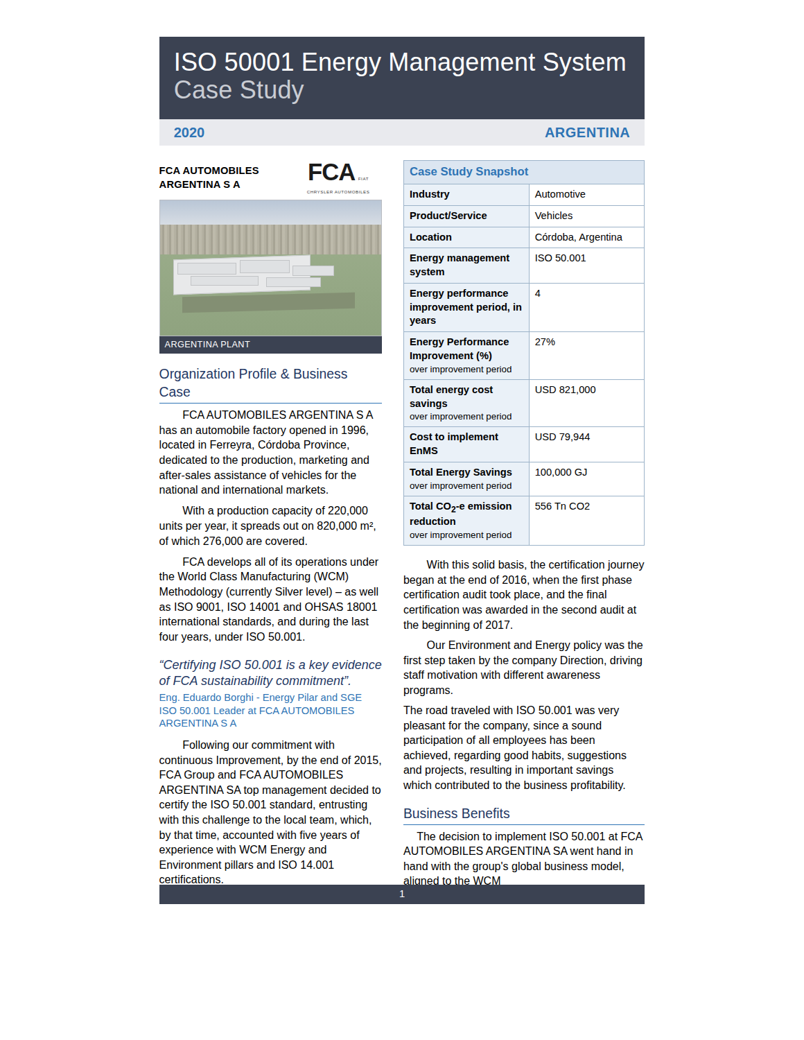ISO 50001 Energy Management System Case Study
2020 ARGENTINA
FCA AUTOMOBILES ARGENTINA S A FCA FIAT CHRYSLER AUTOMOBILES
ARGENTINA PLANT
Organization Profile & Business Case
FCA AUTOMOBILES ARGENTINA S A has an automobile factory opened in 1996, located in Ferreyra, Córdoba Province, dedicated to the production, marketing and after-sales assistance of vehicles for the national and international markets.
With a production capacity of 220,000 units per year, it spreads out on 820,000 m², of which 276,000 are covered.
FCA develops all of its operations under the World Class Manufacturing (WCM) Methodology (currently Silver level) – as well as ISO 9001, ISO 14001 and OHSAS 18001 international standards, and during the last four years, under ISO 50.001.
“Certifying ISO 50.001 is a key evidence of FCA sustainability commitment”. Eng. Eduardo Borghi - Energy Pilar and SGE ISO 50.001 Leader at FCA AUTOMOBILES ARGENTINA S A
Following our commitment with continuous Improvement, by the end of 2015, FCA Group and FCA AUTOMOBILES ARGENTINA SA top management decided to certify the ISO 50.001 standard, entrusting with this challenge to the local team, which, by that time, accounted with five years of experience with WCM Energy and Environment pillars and ISO 14.001 certifications.
Case Study Snapshot
| Industry | Automotive |
| Product/Service | Vehicles |
| Location | Córdoba, Argentina |
| Energy management system | ISO 50.001 |
| Energy performance improvement period, in years | 4 |
| Energy Performance Improvement (%) over improvement period | 27% |
| Total energy cost savings over improvement period | USD 821,000 |
| Cost to implement EnMS | USD 79,944 |
| Total Energy Savings over improvement period | 100,000 GJ |
| Total CO 2 -e emission reduction over improvement period | 556 Tn CO2 |
With this solid basis, the certification journey began at the end of 2016, when the first phase certification audit took place, and the final certification was awarded in the second audit at the beginning of 2017.
Our Environment and Energy policy was the first step taken by the company Direction, driving staff motivation with different awareness programs.
The road traveled with ISO 50.001 was very pleasant for the company, since a sound participation of all employees has been achieved, regarding good habits, suggestions and projects, resulting in important savings which contributed to the business profitability.
Business Benefits
The decision to implement ISO 50.001 at FCA AUTOMOBILES ARGENTINA SA went hand in hand with the group's global business model, aligned to the WCM
1